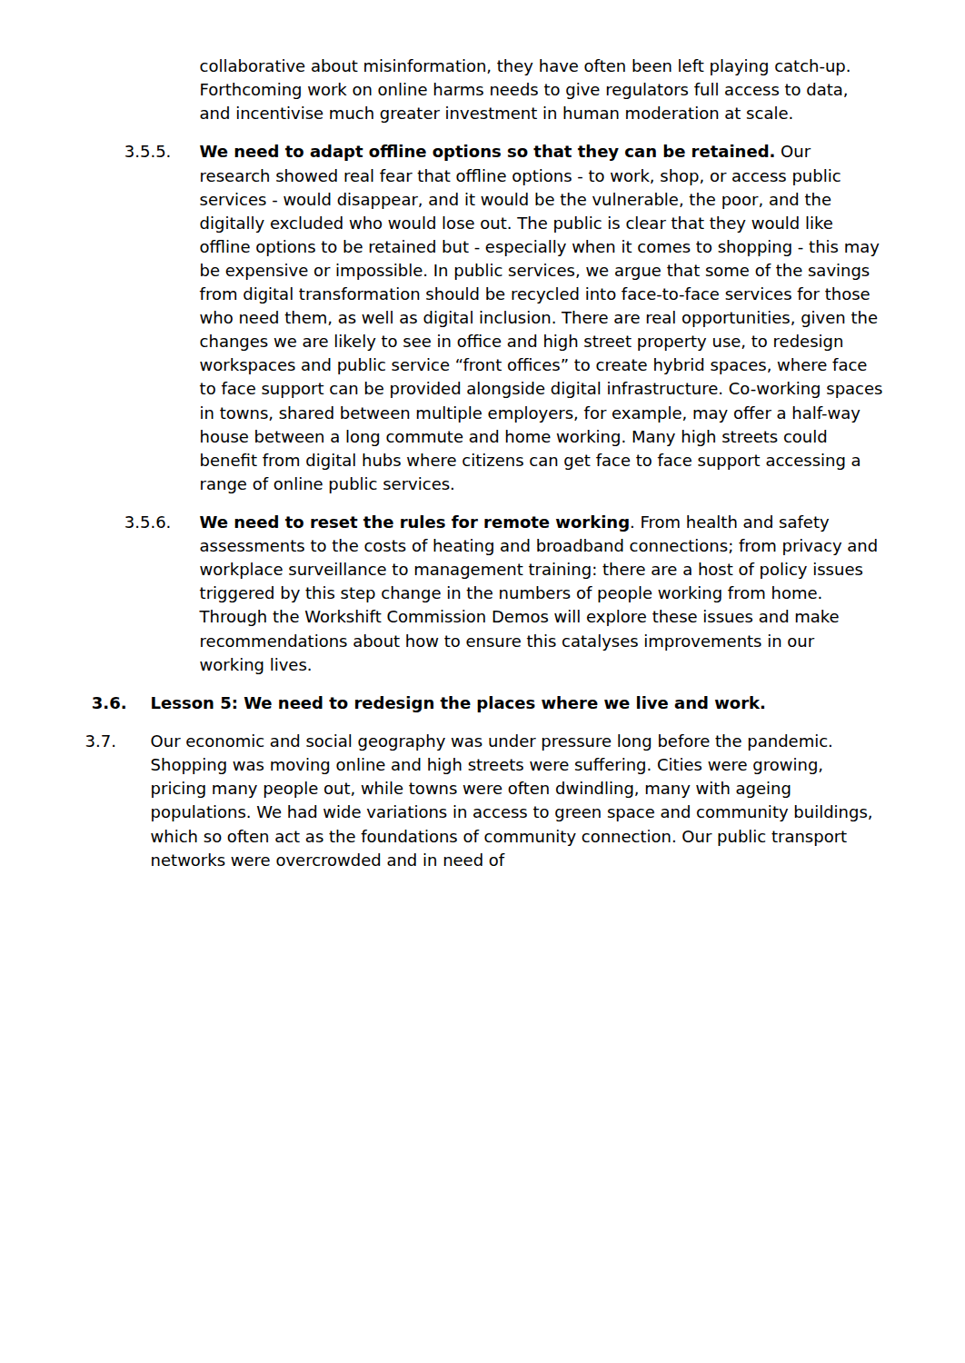collaborative about misinformation, they have often been left playing catch-up. Forthcoming work on online harms needs to give regulators full access to data, and incentivise much greater investment in human moderation at scale.
3.5.5. We need to adapt offline options so that they can be retained. Our research showed real fear that offline options - to work, shop, or access public services - would disappear, and it would be the vulnerable, the poor, and the digitally excluded who would lose out. The public is clear that they would like offline options to be retained but - especially when it comes to shopping - this may be expensive or impossible. In public services, we argue that some of the savings from digital transformation should be recycled into face-to-face services for those who need them, as well as digital inclusion. There are real opportunities, given the changes we are likely to see in office and high street property use, to redesign workspaces and public service “front offices” to create hybrid spaces, where face to face support can be provided alongside digital infrastructure. Co-working spaces in towns, shared between multiple employers, for example, may offer a half-way house between a long commute and home working. Many high streets could benefit from digital hubs where citizens can get face to face support accessing a range of online public services.
3.5.6. We need to reset the rules for remote working. From health and safety assessments to the costs of heating and broadband connections; from privacy and workplace surveillance to management training: there are a host of policy issues triggered by this step change in the numbers of people working from home. Through the Workshift Commission Demos will explore these issues and make recommendations about how to ensure this catalyses improvements in our working lives.
3.6. Lesson 5: We need to redesign the places where we live and work.
3.7. Our economic and social geography was under pressure long before the pandemic. Shopping was moving online and high streets were suffering. Cities were growing, pricing many people out, while towns were often dwindling, many with ageing populations. We had wide variations in access to green space and community buildings, which so often act as the foundations of community connection. Our public transport networks were overcrowded and in need of